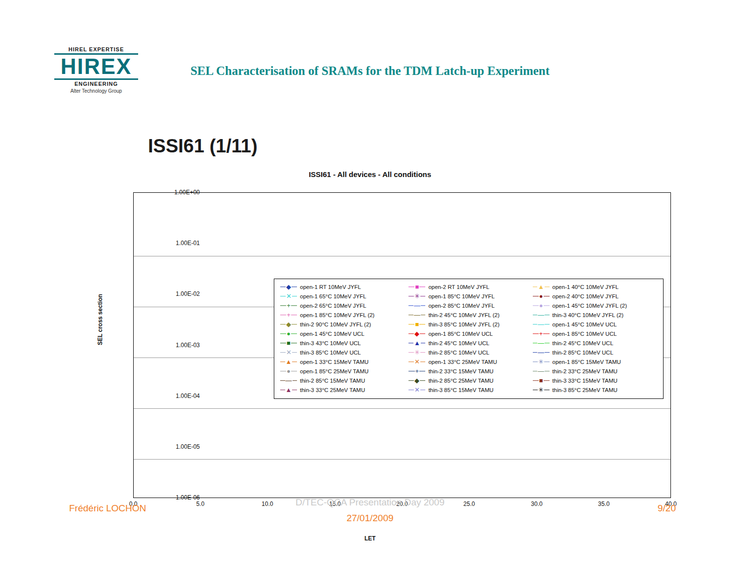HIREL EXPERTISE
HIREX
ENGINEERING
Alter Technology Group
SEL Characterisation of SRAMs for the TDM Latch-up Experiment
ISSI61 (1/11)
ISSI61 - All devices - All conditions
1.00E+00
1.00E-01
1.00E-02
1.00E-03
1.00E-04
1.00E-05
1.00E-06
SEL cross section
0.0
5.0
10.0
15.0
20.0
25.0
30.0
35.0
40.0
LET
| ◆ open-1 RT 10MeV JYFL | ■ open-2 RT 10MeV JYFL | ▲ open-1 40°C 10MeV JYFL |
| ✕ open-1 65°C 10MeV JYFL | ✳ open-1 85°C 10MeV JYFL | ● open-2 40°C 10MeV JYFL |
| + open-2 65°C 10MeV JYFL | — open-2 85°C 10MeV JYFL | ● open-1 45°C 10MeV JYFL (2) |
| + open-1 85°C 10MeV JYFL (2) | — thin-2 45°C 10MeV JYFL (2) | — thin-3 40°C 10MeV JYFL (2) |
| ◆ thin-2 90°C 10MeV JYFL (2) | ■ thin-3 85°C 10MeV JYFL (2) | — open-1 45°C 10MeV UCL |
| ● open-1 45°C 10MeV UCL | ◆ open-1 85°C 10MeV UCL | + open-1 85°C 10MeV UCL |
| ■ thin-3 43°C 10MeV UCL | ▲ thin-2 45°C 10MeV UCL | — thin-2 45°C 10MeV UCL |
| ✕ thin-3 85°C 10MeV UCL | ✳ thin-2 85°C 10MeV UCL | — thin-2 85°C 10MeV UCL |
| ▲ open-1 33°C 15MeV TAMU | ✕ open-1 33°C 25MeV TAMU | ✳ open-1 85°C 15MeV TAMU |
| ● open-1 85°C 25MeV TAMU | + thin-2 33°C 15MeV TAMU | — thin-2 33°C 25MeV TAMU |
| — thin-2 85°C 15MeV TAMU | ◆ thin-2 85°C 25MeV TAMU | ■ thin-3 33°C 15MeV TAMU |
| ▲ thin-3 33°C 25MeV TAMU | ✕ thin-3 85°C 15MeV TAMU | ✳ thin-3 85°C 25MeV TAMU |
Frédéric LOCHON
D/TEC-QCA Presentation Day 2009
27/01/2009
9/20